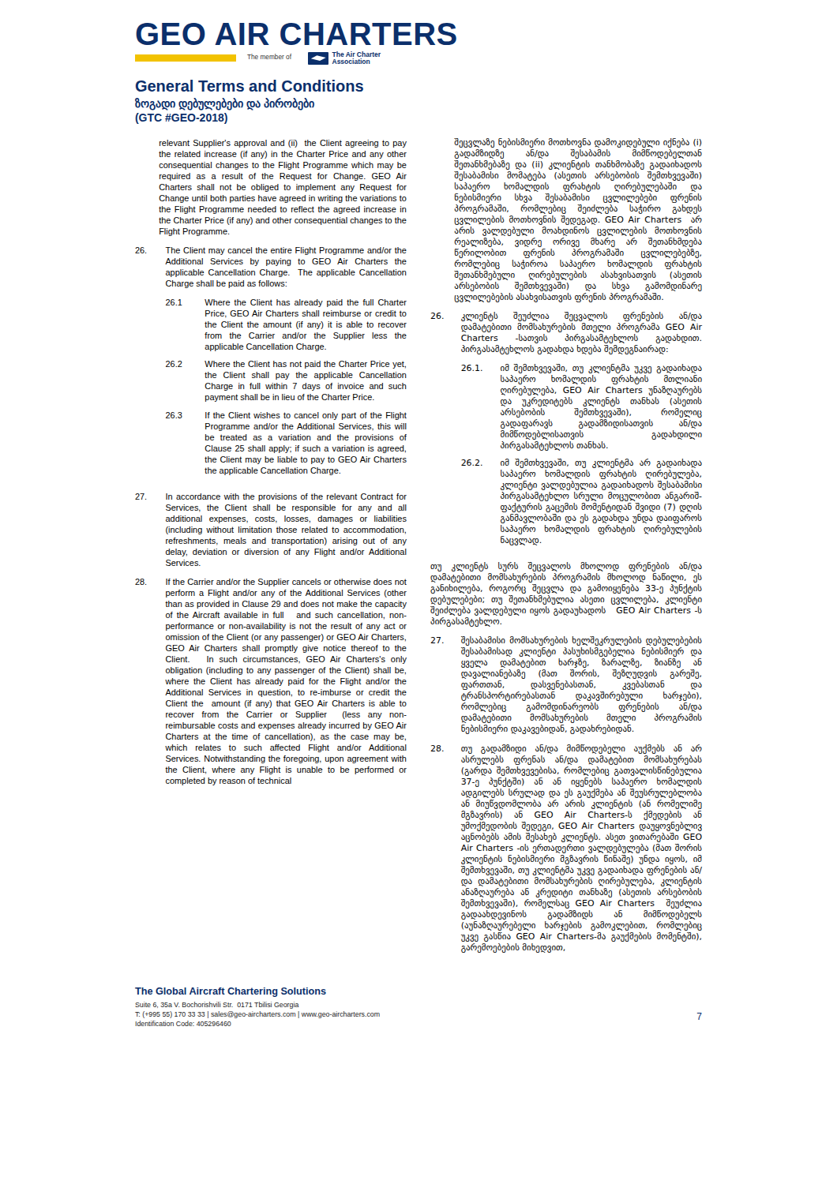GEO AIR CHARTERS
The member of
The Air Charter Association
General Terms and Conditions
ზოგადი დებულებები და პირობები
(GTC #GEO-2018)
relevant Supplier's approval and (ii) the Client agreeing to pay the related increase (if any) in the Charter Price and any other consequential changes to the Flight Programme which may be required as a result of the Request for Change. GEO Air Charters shall not be obliged to implement any Request for Change until both parties have agreed in writing the variations to the Flight Programme needed to reflect the agreed increase in the Charter Price (if any) and other consequential changes to the Flight Programme.
26.
The Client may cancel the entire Flight Programme and/or the Additional Services by paying to GEO Air Charters the applicable Cancellation Charge. The applicable Cancellation Charge shall be paid as follows:
26.1
Where the Client has already paid the full Charter Price, GEO Air Charters shall reimburse or credit to the Client the amount (if any) it is able to recover from the Carrier and/or the Supplier less the applicable Cancellation Charge.
26.2
Where the Client has not paid the Charter Price yet, the Client shall pay the applicable Cancellation Charge in full within 7 days of invoice and such payment shall be in lieu of the Charter Price.
26.3
If the Client wishes to cancel only part of the Flight Programme and/or the Additional Services, this will be treated as a variation and the provisions of Clause 25 shall apply; if such a variation is agreed, the Client may be liable to pay to GEO Air Charters the applicable Cancellation Charge.
27.
In accordance with the provisions of the relevant Contract for Services, the Client shall be responsible for any and all additional expenses, costs, losses, damages or liabilities (including without limitation those related to accommodation, refreshments, meals and transportation) arising out of any delay, deviation or diversion of any Flight and/or Additional Services.
28.
If the Carrier and/or the Supplier cancels or otherwise does not perform a Flight and/or any of the Additional Services (other than as provided in Clause 29 and does not make the capacity of the Aircraft available in full and such cancellation, non-performance or non-availability is not the result of any act or omission of the Client (or any passenger) or GEO Air Charters, GEO Air Charters shall promptly give notice thereof to the Client. In such circumstances, GEO Air Charters's only obligation (including to any passenger of the Client) shall be, where the Client has already paid for the Flight and/or the Additional Services in question, to re-imburse or credit the Client the amount (if any) that GEO Air Charters is able to recover from the Carrier or Supplier (less any non-reimbursable costs and expenses already incurred by GEO Air Charters at the time of cancellation), as the case may be, which relates to such affected Flight and/or Additional Services. Notwithstanding the foregoing, upon agreement with the Client, where any Flight is unable to be performed or completed by reason of technical
შეცვლაზე ნებისმიერი მოთხოვნა დამოკიდებული იქნება (i) გადამზიდზე ან/და შესაბამის მიმწოდებელთან შეთანხმებაზე და (ii) კლიენტის თანხმობაზე გადაიხადოს შესაბამისი მომატება (ასეთის არსებობის შემთხვევაში) საპაერო ხომალდის ფრახტის ღირებულებაში და ნებისმიერი სხვა შესაბამისი ცვლილებები ფრენის პროგრამაში, რომლებიც შეიძლება საჭირო გახდეს ცვლილების მოთხოვნის შედეგად. GEO Air Charters არ არის ვალდებული მოახდინოს ცვლილების მოთხოვნის რეალიზება, ვიდრე ორივე მხარე არ შეთანხმდება წერილობით ფრენის პროგრამაში ცვლილებებზე, რომლებიც საჭიროა საპაერო ხომალდის ფრახტის შეთანხმებული ღირებულების ასახვისათვის (ასეთის არსებობის შემთხვევაში) და სხვა გამომდინარე ცვლილებების ასახვისათვის ფრენის პროგრამაში.
26.
კლიენტს შეუძლია შეცვალოს ფრენების ან/და დამატებითი მომსახურების მთელი პროგრამა GEO Air Charters -სათვის პირგასამტეხლოს გადახდით. პირგასამტეხლოს გადახდა ხდება შემდეგნაირად:
26.1.
იმ შემთხვევაში, თუ კლიენტმა უკვე გადაიხადა საპაერო ხომალდის ფრახტის მთლიანი ღირებულება, GEO Air Charters უნაზღაურებს და უკრედიტებს კლიენტს თანხას (ასეთის არსებობის შემთხვევაში), რომელიც გადაფარავს გადამზიდისათვის ან/და მიმწოდებლისათვის გადახდილი პირგასამტეხლოს თანხას.
26.2.
იმ შემთხვევაში, თუ კლიენტმა არ გადაიხადა საპაერო ხომალდის ფრახტის ღირებულება, კლიენტი ვალდებულია გადაიხადოს შესაბამისი პირგასამტეხლო სრული მოცულობით ანგარიშ-ფაქტურის გაცემის მომენტიდან შვიდი (7) დღის განმავლობაში და ეს გადახდა უნდა დაიფაროს საპაერო ხომალდის ფრახტის ღირებულების ნაცვლად.
თუ კლიენტს სურს შეცვალოს მხოლოდ ფრენების ან/და დამატებითი მომსახურების პროგრამის მხოლოდ ნაწილი, ეს განიხილება, როგორც შეცვლა და გამოიყენება 33-ე პუნქტის დებულებები; თუ შეთანხმებულია ასეთი ცვლილება, კლიენტი შეიძლება ვალდებული იყოს გადაუხადოს GEO Air Charters -ს პირგასამტეხლო.
27.
შესაბამისი მომსახურების ხელშეკრულების დებულებების შესაბამისად კლიენტი პასუხისმგებელია ნებისმიერ და ყველა დამატებით ხარჯზე, ზარალზე, ზიანზე ან დავალიანებაზე (მათ შორის, შეზღუდვის გარეშე, ფართთან, დასვენებასთან, კვებასთან და ტრანსპორტირებასთან დაკავშირებული ხარჯები), რომლებიც გამომდინარეობს ფრენების ან/და დამატებითი მომსახურების მთელი პროგრამის ნებისმიერი დაკავებიდან, გადახრებიდან.
28.
თუ გადამზიდი ან/და მიმწოდებელი აუქმებს ან არ ასრულებს ფრენას ან/და დამატებით მომსახურებას (გარდა შემთხვევებისა, რომლებიც გათვალისწინებულია 37-ე პუნქტში) ან ან იყენებს საპაერო ხომალდის ადგილებს სრულად და ეს გაუქმება ან შეუსრულებლობა ან მიუწვდომლობა არ არის კლიენტის (ან რომელიმე მგზავრის) ან GEO Air Charters-ს ქმედების ან უმოქმედობის შედეგი, GEO Air Charters დაუყოვნებლივ აცნობებს ამის შესახებ კლიენტს. ასეთ ვითარებაში GEO Air Charters -ის ერთადერთი ვალდებულება (მათ შორის კლიენტის ნებისმიერი მგზავრის წინაშე) უნდა იყოს, იმ შემთხვევაში, თუ კლიენტმა უკვე გადაიხადა ფრენების ან/და დამატებითი მომსახურების ღირებულება, კლიენტის ანაზღაურება ან კრედიტი თანხაზე (ასეთის არსებობის შემთხვევაში), რომელსაც GEO Air Charters შეუძლია გადაახდევინოს გადამზიდს ან მიმწოდებელს (აუნაზღაურებელი ხარჯების გამოკლებით, რომლებიც უკვე გასწია GEO Air Charters-მა გაუქმების მომენტში), გარემოებების მიხედვით,
The Global Aircraft Chartering Solutions
Suite 6, 35a V. Bochorishvili Str. 0171 Tbilisi Georgia
T: (+995 55) 170 33 33 | sales@geo-aircharters.com | www.geo-aircharters.com
Identification Code: 405296460
7